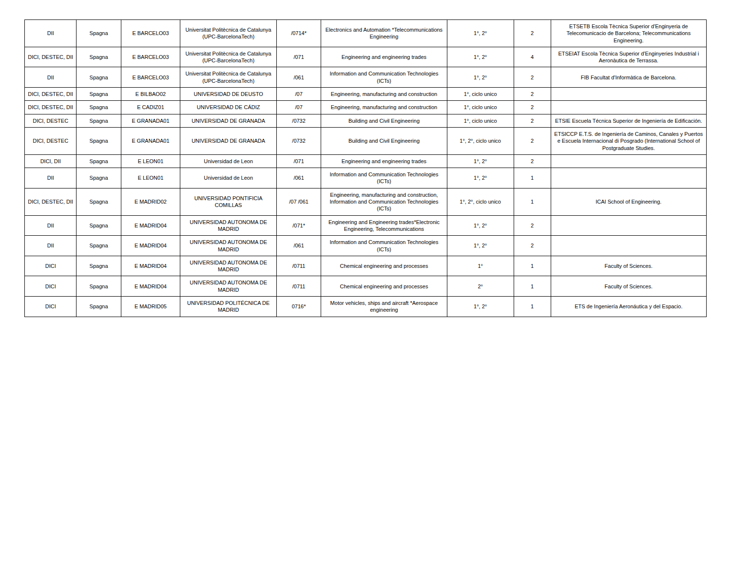| DII | Spagna | E BARCELO03 | Universitat Politècnica de Catalunya (UPC-BarcelonaTech) | /0714* | Electronics and Automation *Telecommunications Engineering | 1°, 2° | 2 | ETSETB Escola Tècnica Superior d'Enginyeria de Telecomunicacio de Barcelona; Telecommunications Engineering. |
| DICI, DESTEC, DII | Spagna | E BARCELO03 | Universitat Politècnica de Catalunya (UPC-BarcelonaTech) | /071 | Engineering and engineering trades | 1°, 2° | 4 | ETSEIAT Escola Tècnica Superior d'Enginyeries Industrial i Aeronàutica de Terrassa. |
| DII | Spagna | E BARCELO03 | Universitat Politècnica de Catalunya (UPC-BarcelonaTech) | /061 | Information and Communication Technologies (ICTs) | 1°, 2° | 2 | FIB Facultat d'Informàtica de Barcelona. |
| DICI, DESTEC, DII | Spagna | E BILBAO02 | UNIVERSIDAD DE DEUSTO | /07 | Engineering, manufacturing and construction | 1°, ciclo unico | 2 | |
| DICI, DESTEC, DII | Spagna | E CADIZ01 | UNIVERSIDAD DE CÁDIZ | /07 | Engineering, manufacturing and construction | 1°, ciclo unico | 2 | |
| DICI, DESTEC | Spagna | E GRANADA01 | UNIVERSIDAD DE GRANADA | /0732 | Building and Civil Engineering | 1°, ciclo unico | 2 | ETSIE Escuela Técnica Superior de Ingeniería de Edificación. |
| DICI, DESTEC | Spagna | E GRANADA01 | UNIVERSIDAD DE GRANADA | /0732 | Building and Civil Engineering | 1°, 2°, ciclo unico | 2 | ETSICCP E.T.S. de Ingeniería de Caminos, Canales y Puertos e Escuela Internacional di Posgrado (International School of Postgraduate Studies. |
| DICI, DII | Spagna | E LEON01 | Universidad de Leon | /071 | Engineering and engineering trades | 1°, 2° | 2 | |
| DII | Spagna | E LEON01 | Universidad de Leon | /061 | Information and Communication Technologies (ICTs) | 1°, 2° | 1 | |
| DICI, DESTEC, DII | Spagna | E MADRID02 | UNIVERSIDAD PONTIFICIA COMILLAS | /07 /061 | Engineering, manufacturing and construction, Information and Communication Technologies (ICTs) | 1°, 2°, ciclo unico | 1 | ICAI School of Engineering. |
| DII | Spagna | E MADRID04 | UNIVERSIDAD AUTONOMA DE MADRID | /071* | Engineering and Engineering trades*Electronic Engineering, Telecommunications | 1°, 2° | 2 | |
| DII | Spagna | E MADRID04 | UNIVERSIDAD AUTONOMA DE MADRID | /061 | Information and Communication Technologies (ICTs) | 1°, 2° | 2 | |
| DICI | Spagna | E MADRID04 | UNIVERSIDAD AUTONOMA DE MADRID | /0711 | Chemical engineering and processes | 1° | 1 | Faculty of Sciences. |
| DICI | Spagna | E MADRID04 | UNIVERSIDAD AUTONOMA DE MADRID | /0711 | Chemical engineering and processes | 2° | 1 | Faculty of Sciences. |
| DICI | Spagna | E MADRID05 | UNIVERSIDAD POLITÉCNICA DE MADRID | 0716* | Motor vehicles, ships and aircraft *Aerospace engineering | 1°, 2° | 1 | ETS de Ingeniería Aeronáutica y del Espacio. |